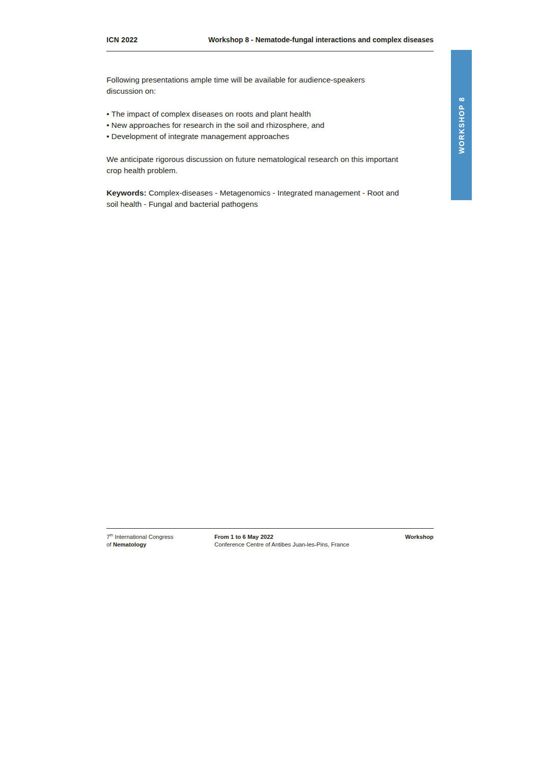ICN 2022
Workshop 8 - Nematode-fungal interactions and complex diseases
WORKSHOP 8
Following presentations ample time will be available for audience-speakers discussion on:
The impact of complex diseases on roots and plant health
New approaches for research in the soil and rhizosphere, and
Development of integrate management approaches
We anticipate rigorous discussion on future nematological research on this important crop health problem.
Keywords: Complex-diseases - Metagenomics - Integrated management - Root and soil health - Fungal and bacterial pathogens
7th International Congress
of Nematology
From 1 to 6 May 2022
Conference Centre of Antibes Juan-les-Pins, France
Workshop